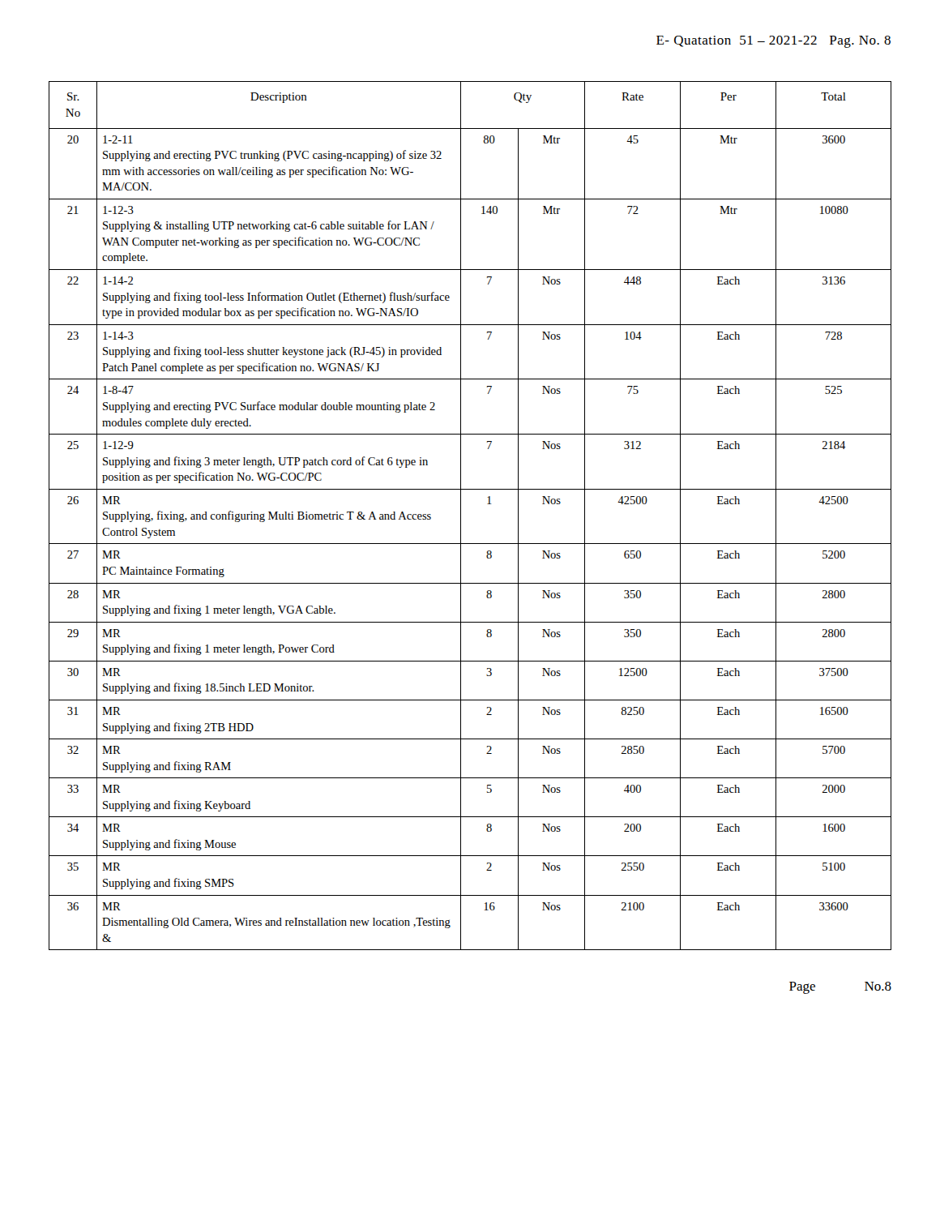E- Quatation 51 – 2021-22 Pag. No. 8
| Sr. No | Description | Qty | Rate | Per | Total |
| --- | --- | --- | --- | --- | --- |
| 20 | 1-2-11 Supplying and erecting PVC trunking (PVC casing-ncapping) of size 32 mm with accessories on wall/ceiling as per specification No: WG-MA/CON. | 80 | Mtr | 45 | Mtr | 3600 |
| 21 | 1-12-3 Supplying & installing UTP networking cat-6 cable suitable for LAN / WAN Computer net-working as per specification no. WG-COC/NC complete. | 140 | Mtr | 72 | Mtr | 10080 |
| 22 | 1-14-2 Supplying and fixing tool-less Information Outlet (Ethernet) flush/surface type in provided modular box as per specification no. WG-NAS/IO | 7 | Nos | 448 | Each | 3136 |
| 23 | 1-14-3 Supplying and fixing tool-less shutter keystone jack (RJ-45) in provided Patch Panel complete as per specification no. WGNAS/ KJ | 7 | Nos | 104 | Each | 728 |
| 24 | 1-8-47 Supplying and erecting PVC Surface modular double mounting plate 2 modules complete duly erected. | 7 | Nos | 75 | Each | 525 |
| 25 | 1-12-9 Supplying and fixing 3 meter length, UTP patch cord of Cat 6 type in position as per specification No. WG-COC/PC | 7 | Nos | 312 | Each | 2184 |
| 26 | MR Supplying, fixing, and configuring Multi Biometric T & A and Access Control System | 1 | Nos | 42500 | Each | 42500 |
| 27 | MR PC Maintaince Formating | 8 | Nos | 650 | Each | 5200 |
| 28 | MR Supplying and fixing 1 meter length, VGA Cable. | 8 | Nos | 350 | Each | 2800 |
| 29 | MR Supplying and fixing 1 meter length, Power Cord | 8 | Nos | 350 | Each | 2800 |
| 30 | MR Supplying and fixing 18.5inch LED Monitor. | 3 | Nos | 12500 | Each | 37500 |
| 31 | MR Supplying and fixing 2TB HDD | 2 | Nos | 8250 | Each | 16500 |
| 32 | MR Supplying and fixing RAM | 2 | Nos | 2850 | Each | 5700 |
| 33 | MR Supplying and fixing Keyboard | 5 | Nos | 400 | Each | 2000 |
| 34 | MR Supplying and fixing Mouse | 8 | Nos | 200 | Each | 1600 |
| 35 | MR Supplying and fixing SMPS | 2 | Nos | 2550 | Each | 5100 |
| 36 | MR Dismentalling Old Camera, Wires and reInstallation new location ,Testing & | 16 | Nos | 2100 | Each | 33600 |
Page No.8